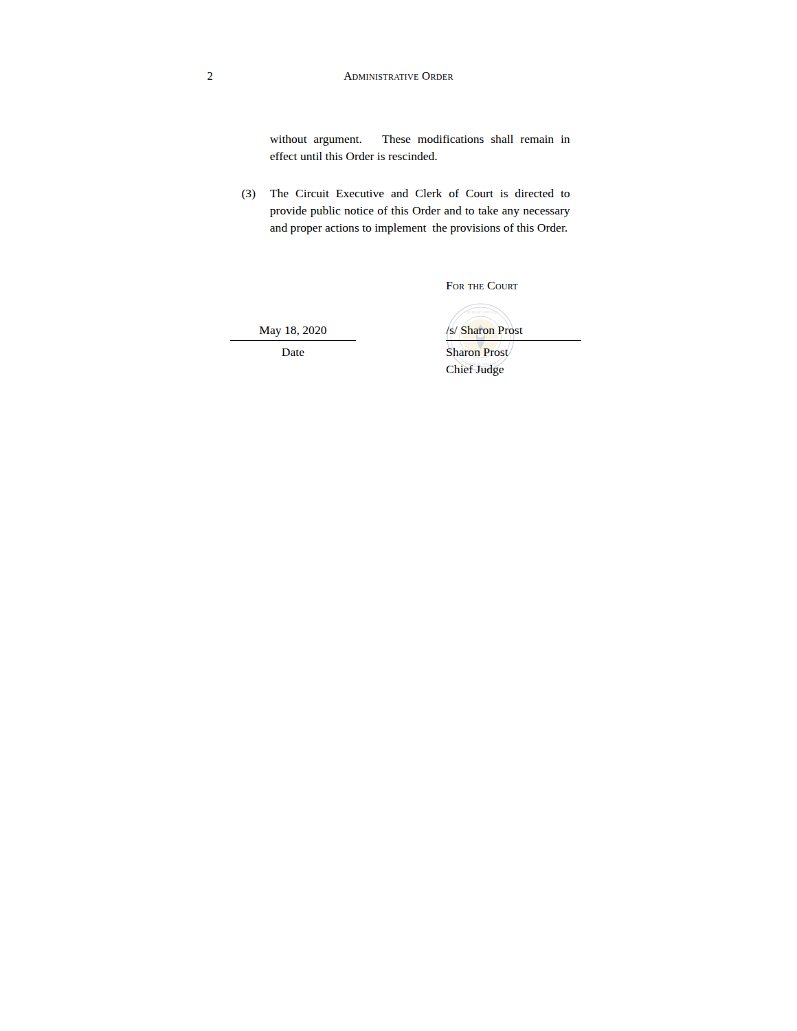2
Administrative Order
without argument. These modifications shall remain in effect until this Order is rescinded.
(3) The Circuit Executive and Clerk of Court is directed to provide public notice of this Order and to take any necessary and proper actions to implement the provisions of this Order.
For the Court
COURT OF APPEALS FEDERAL CIRCUIT
May 18, 2020 Date
/s/ Sharon Prost Sharon Prost Chief Judge